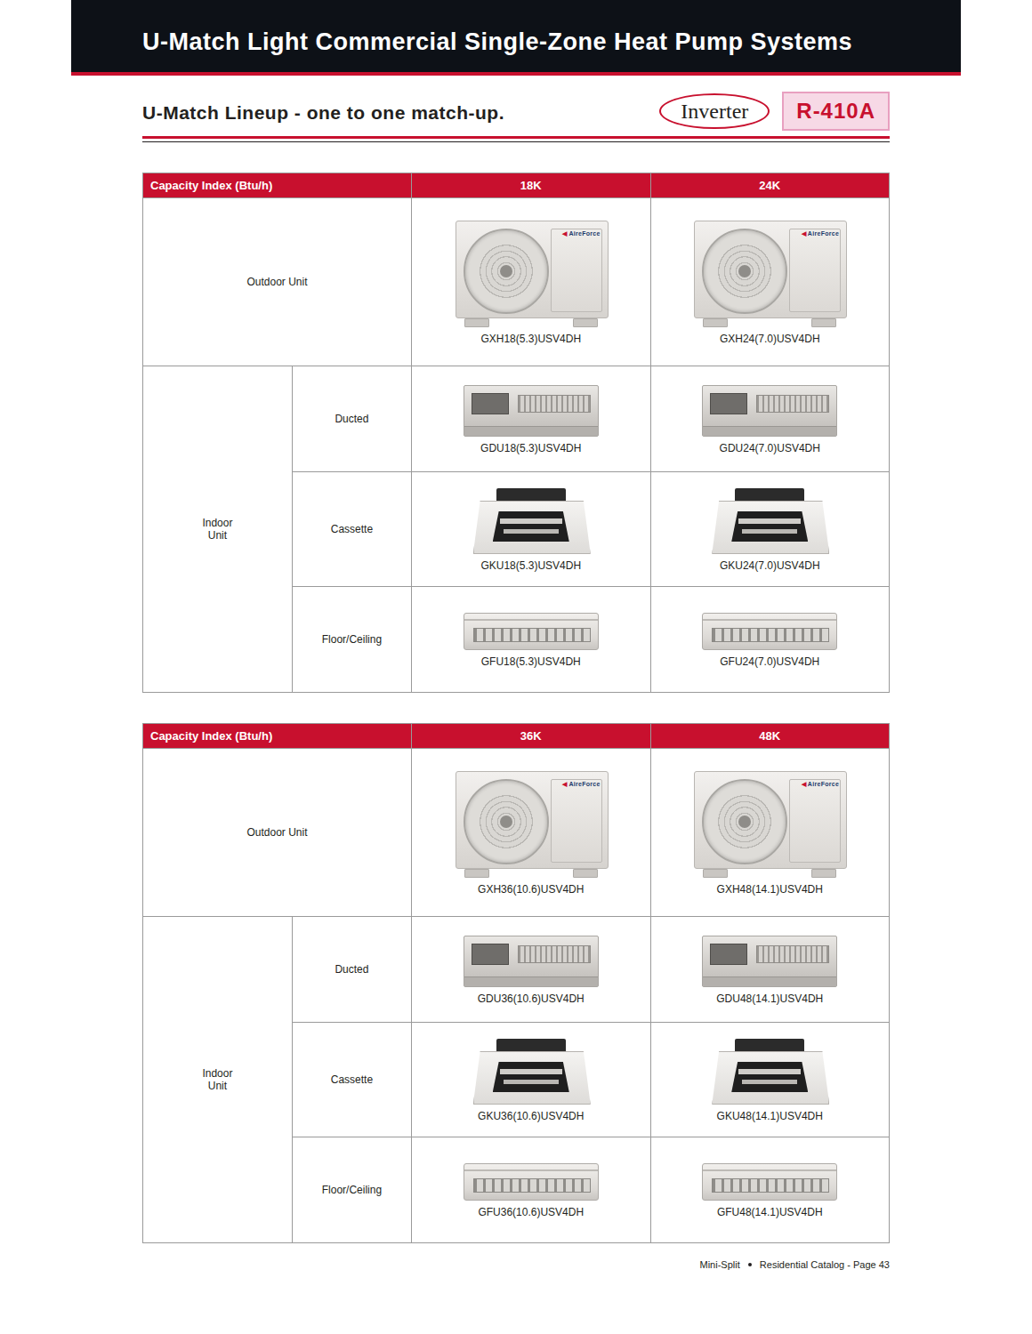U-Match Light Commercial Single-Zone Heat Pump Systems
U-Match Lineup - one to one match-up.
Inverter
R-410A
| Capacity Index (Btu/h) | 18K | 24K |
| --- | --- | --- |
| Outdoor Unit | ◀ AireForce GXH18(5.3)USV4DH | ◀ AireForce GXH24(7.0)USV4DH |
| Indoor Unit | Ducted | GDU18(5.3)USV4DH | GDU24(7.0)USV4DH |
| Cassette | GKU18(5.3)USV4DH | GKU24(7.0)USV4DH |
| Floor/Ceiling | GFU18(5.3)USV4DH | GFU24(7.0)USV4DH |
| Capacity Index (Btu/h) | 36K | 48K |
| --- | --- | --- |
| Outdoor Unit | ◀ AireForce GXH36(10.6)USV4DH | ◀ AireForce GXH48(14.1)USV4DH |
| Indoor Unit | Ducted | GDU36(10.6)USV4DH | GDU48(14.1)USV4DH |
| Cassette | GKU36(10.6)USV4DH | GKU48(14.1)USV4DH |
| Floor/Ceiling | GFU36(10.6)USV4DH | GFU48(14.1)USV4DH |
Mini-Split Residential Catalog - Page 43